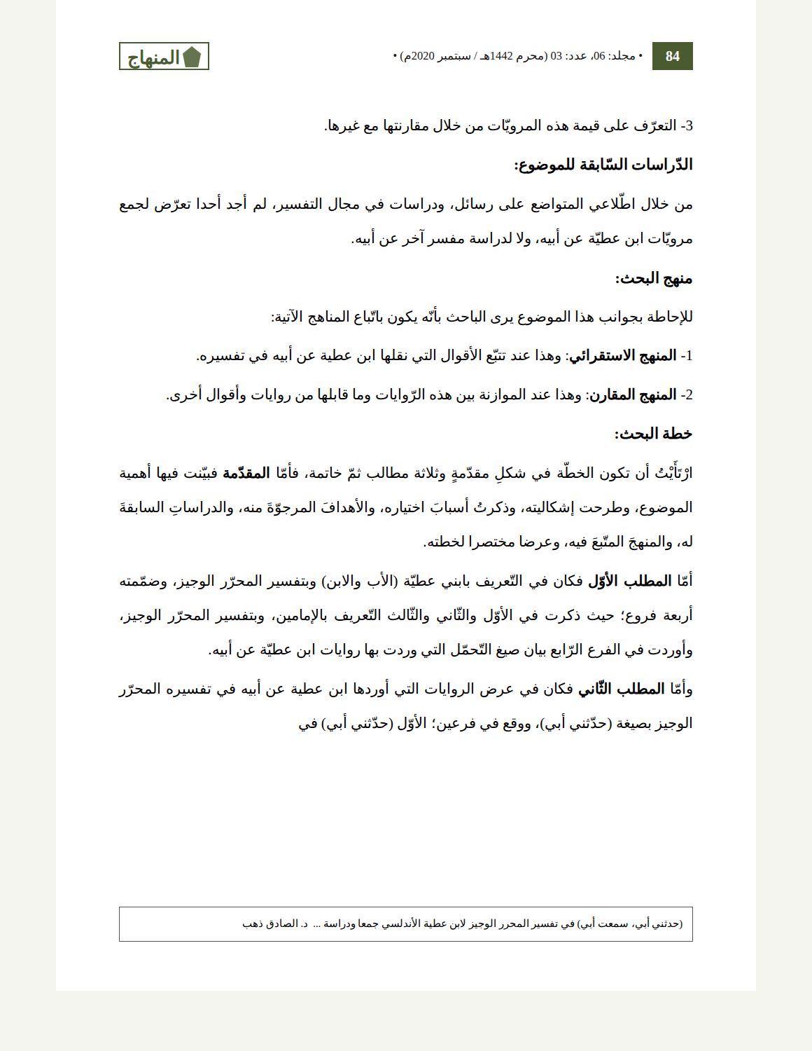84
• مجلد: 06، عدد: 03 (محرم 1442هـ / سبتمبر 2020م) •
المنهاج
3- التعرّف على قيمة هذه المرويّات من خلال مقارنتها مع غيرها.
الدّراسات السّابقة للموضوع:
من خلال اطّلاعي المتواضع على رسائل، ودراسات في مجال التفسير، لم أجد أحدا تعرّض لجمع مرويّات ابن عطيّة عن أبيه، ولا لدراسة مفسر آخر عن أبيه.
منهج البحث:
للإحاطة بجوانب هذا الموضوع يرى الباحث بأنّه يكون باتّباع المناهج الآتية:
1- المنهج الاستقرائي: وهذا عند تتبّع الأقوال التي نقلها ابن عطية عن أبيه في تفسيره.
2- المنهج المقارن: وهذا عند الموازنة بين هذه الرّوايات وما قابلها من روايات وأقوال أخرى.
خطة البحث:
ارْتَأَيْتُ أن تكون الخطّة في شكلِ مقدّمةٍ وثلاثة مطالب ثمّ خاتمة، فأمّا المقدّمة فبيّنت فيها أهمية الموضوع، وطرحت إشكاليته، وذكرتُ أسبابَ اختياره، والأهدافَ المرجوّةَ منه، والدراساتِ السابقةَ له، والمنهجَ المتّبعَ فيه، وعرضا مختصرا لخطته.
أمّا المطلب الأوّل فكان في التّعريف بابني عطيّة (الأب والابن) وبتفسير المحرّر الوجيز، وضمّمته أربعة فروع؛ حيث ذكرت في الأوّل والثّاني والثّالث التّعريف بالإمامين، وبتفسير المحرّر الوجيز، وأوردت في الفرع الرّابع بيان صيغ التّحمّل التي وردت بها روايات ابن عطيّة عن أبيه.
وأمّا المطلب الثّاني فكان في عرض الروايات التي أوردها ابن عطية عن أبيه في تفسيره المحرّر الوجيز بصيغة (حدّثني أبي)، ووقع في فرعين؛ الأوّل (حدّثني أبي) في
(حدثني أبي، سمعت أبي) في تفسير المحرر الوجيز لابن عطية الأندلسي جمعا ودراسة ... د. الصادق ذهب